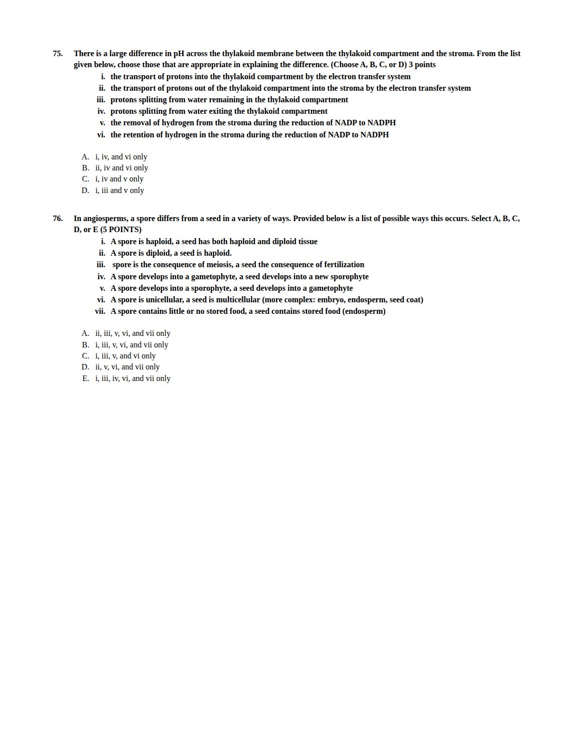75.
There is a large difference in pH across the thylakoid membrane between the thylakoid compartment and the stroma. From the list given below, choose those that are appropriate in explaining the difference. (Choose A, B, C, or D) 3 points
the transport of protons into the thylakoid compartment by the electron transfer system
the transport of protons out of the thylakoid compartment into the stroma by the electron transfer system
protons splitting from water remaining in the thylakoid compartment
protons splitting from water exiting the thylakoid compartment
the removal of hydrogen from the stroma during the reduction of NADP to NADPH
the retention of hydrogen in the stroma during the reduction of NADP to NADPH
i, iv, and vi only
ii, iv and vi only
i, iv and v only
i, iii and v only
76.
In angiosperms, a spore differs from a seed in a variety of ways. Provided below is a list of possible ways this occurs. Select A, B, C, D, or E (5 POINTS)
A spore is haploid, a seed has both haploid and diploid tissue
A spore is diploid, a seed is haploid.
spore is the consequence of meiosis, a seed the consequence of fertilization
A spore develops into a gametophyte, a seed develops into a new sporophyte
A spore develops into a sporophyte, a seed develops into a gametophyte
A spore is unicellular, a seed is multicellular (more complex: embryo, endosperm, seed coat)
A spore contains little or no stored food, a seed contains stored food (endosperm)
ii, iii, v, vi, and vii only
i, iii, v, vi, and vii only
i, iii, v, and vi only
ii, v, vi, and vii only
i, iii, iv, vi, and vii only